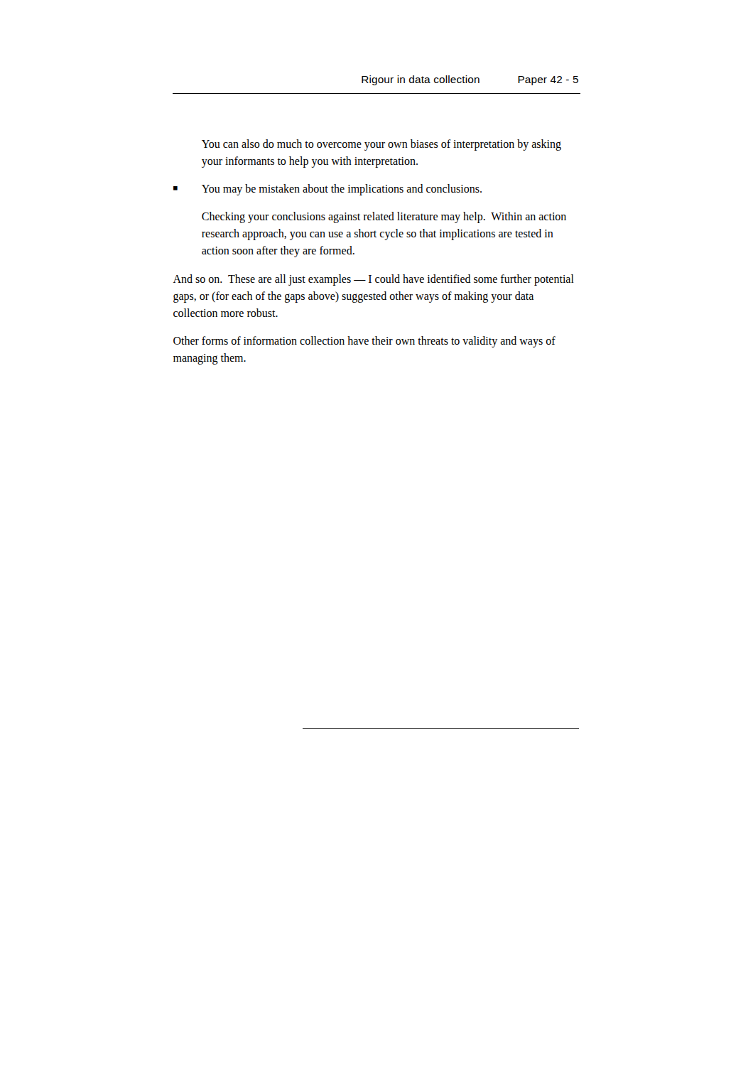Rigour in data collection Paper 42 - 5
You can also do much to overcome your own biases of interpretation by asking your informants to help you with interpretation.
You may be mistaken about the implications and conclusions.
Checking your conclusions against related literature may help. Within an action research approach, you can use a short cycle so that implications are tested in action soon after they are formed.
And so on. These are all just examples — I could have identified some further potential gaps, or (for each of the gaps above) suggested other ways of making your data collection more robust.
Other forms of information collection have their own threats to validity and ways of managing them.